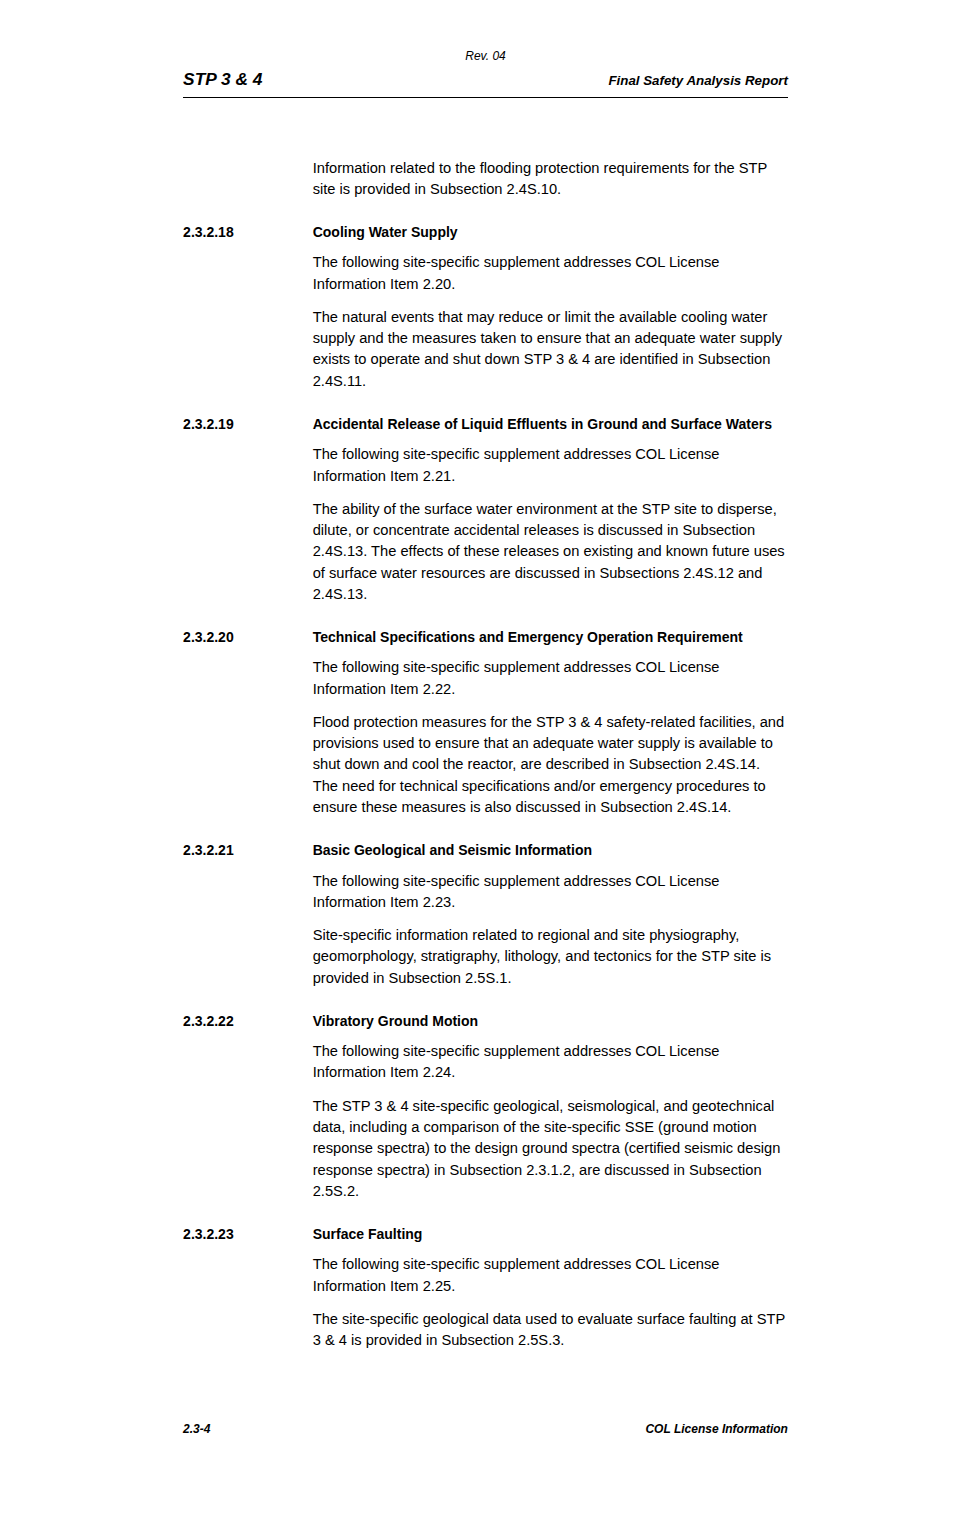Rev. 04
STP 3 & 4
Final Safety Analysis Report
Information related to the flooding protection requirements for the STP site is provided in Subsection 2.4S.10.
2.3.2.18 Cooling Water Supply
The following site-specific supplement addresses COL License Information Item 2.20.
The natural events that may reduce or limit the available cooling water supply and the measures taken to ensure that an adequate water supply exists to operate and shut down STP 3 & 4 are identified in Subsection 2.4S.11.
2.3.2.19 Accidental Release of Liquid Effluents in Ground and Surface Waters
The following site-specific supplement addresses COL License Information Item 2.21.
The ability of the surface water environment at the STP site to disperse, dilute, or concentrate accidental releases is discussed in Subsection 2.4S.13. The effects of these releases on existing and known future uses of surface water resources are discussed in Subsections 2.4S.12 and 2.4S.13.
2.3.2.20 Technical Specifications and Emergency Operation Requirement
The following site-specific supplement addresses COL License Information Item 2.22.
Flood protection measures for the STP 3 & 4 safety-related facilities, and provisions used to ensure that an adequate water supply is available to shut down and cool the reactor, are described in Subsection 2.4S.14. The need for technical specifications and/or emergency procedures to ensure these measures is also discussed in Subsection 2.4S.14.
2.3.2.21 Basic Geological and Seismic Information
The following site-specific supplement addresses COL License Information Item 2.23.
Site-specific information related to regional and site physiography, geomorphology, stratigraphy, lithology, and tectonics for the STP site is provided in Subsection 2.5S.1.
2.3.2.22 Vibratory Ground Motion
The following site-specific supplement addresses COL License Information Item 2.24.
The STP 3 & 4 site-specific geological, seismological, and geotechnical data, including a comparison of the site-specific SSE (ground motion response spectra) to the design ground spectra (certified seismic design response spectra) in Subsection 2.3.1.2, are discussed in Subsection 2.5S.2.
2.3.2.23 Surface Faulting
The following site-specific supplement addresses COL License Information Item 2.25.
The site-specific geological data used to evaluate surface faulting at STP 3 & 4 is provided in Subsection 2.5S.3.
2.3-4
COL License Information